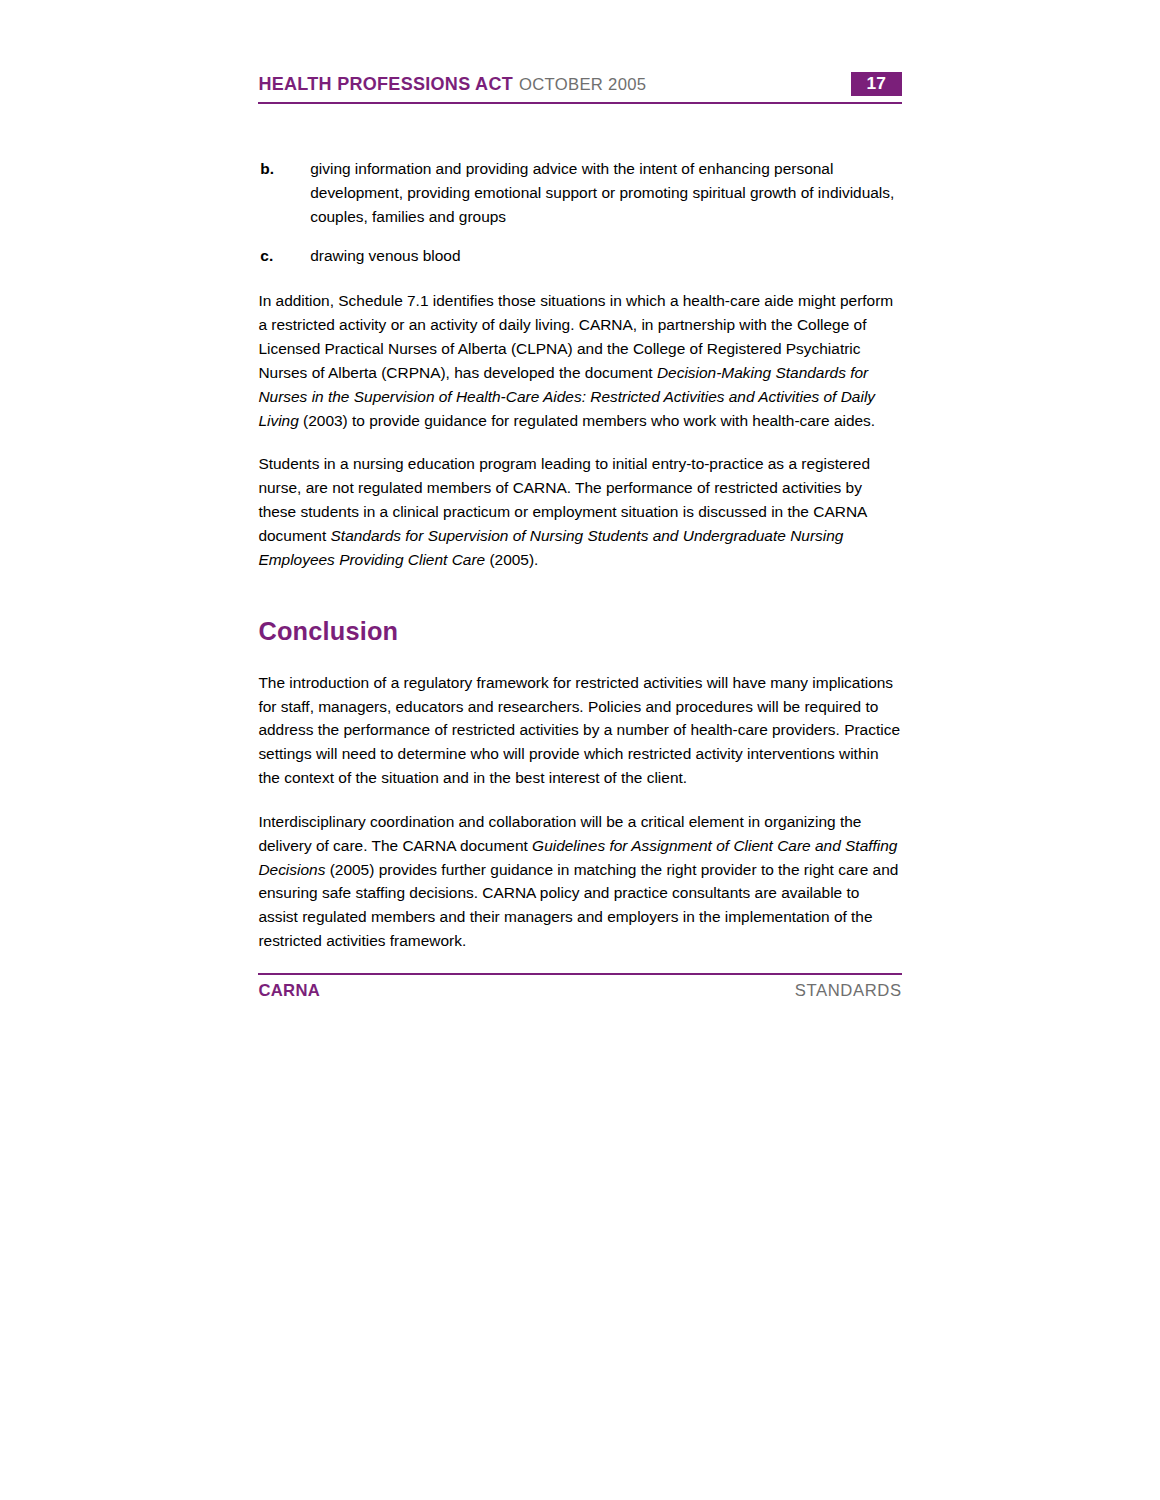HEALTH PROFESSIONS ACT OCTOBER 2005
17
b. giving information and providing advice with the intent of enhancing personal development, providing emotional support or promoting spiritual growth of individuals, couples, families and groups
c. drawing venous blood
In addition, Schedule 7.1 identifies those situations in which a health-care aide might perform a restricted activity or an activity of daily living. CARNA, in partnership with the College of Licensed Practical Nurses of Alberta (CLPNA) and the College of Registered Psychiatric Nurses of Alberta (CRPNA), has developed the document Decision-Making Standards for Nurses in the Supervision of Health-Care Aides: Restricted Activities and Activities of Daily Living (2003) to provide guidance for regulated members who work with health-care aides.
Students in a nursing education program leading to initial entry-to-practice as a registered nurse, are not regulated members of CARNA. The performance of restricted activities by these students in a clinical practicum or employment situation is discussed in the CARNA document Standards for Supervision of Nursing Students and Undergraduate Nursing Employees Providing Client Care (2005).
Conclusion
The introduction of a regulatory framework for restricted activities will have many implications for staff, managers, educators and researchers. Policies and procedures will be required to address the performance of restricted activities by a number of health-care providers. Practice settings will need to determine who will provide which restricted activity interventions within the context of the situation and in the best interest of the client.
Interdisciplinary coordination and collaboration will be a critical element in organizing the delivery of care. The CARNA document Guidelines for Assignment of Client Care and Staffing Decisions (2005) provides further guidance in matching the right provider to the right care and ensuring safe staffing decisions. CARNA policy and practice consultants are available to assist regulated members and their managers and employers in the implementation of the restricted activities framework.
CARNA
STANDARDS